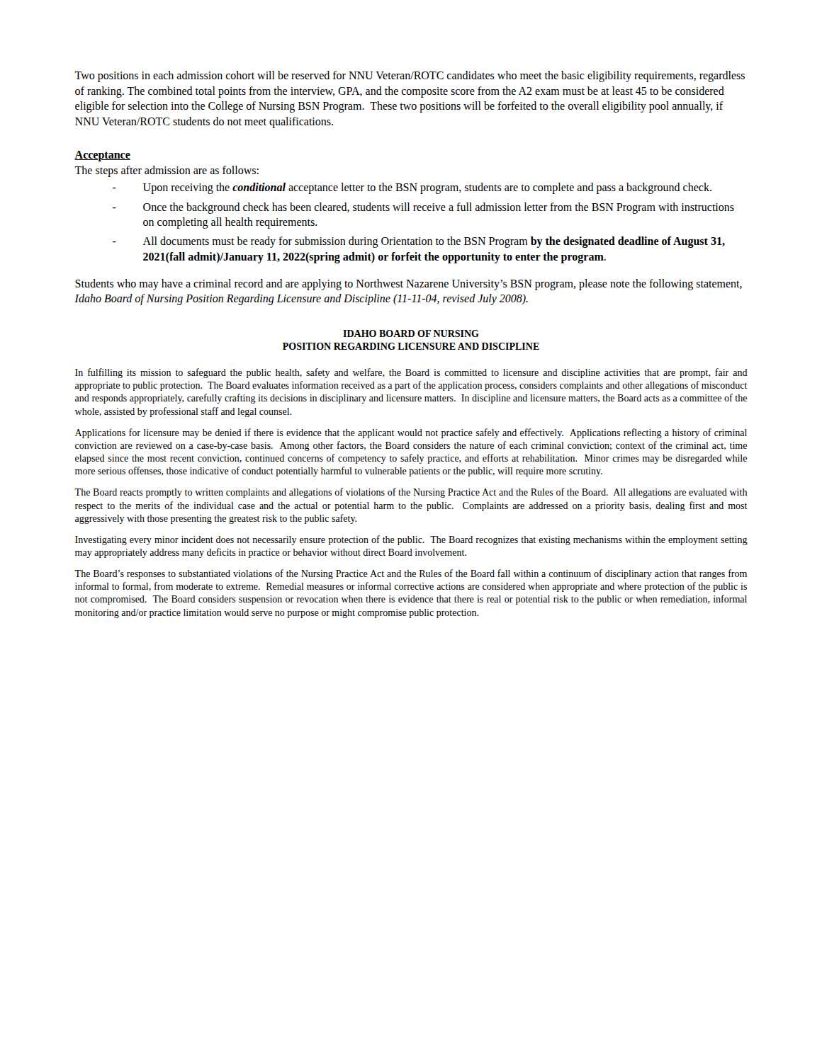Two positions in each admission cohort will be reserved for NNU Veteran/ROTC candidates who meet the basic eligibility requirements, regardless of ranking. The combined total points from the interview, GPA, and the composite score from the A2 exam must be at least 45 to be considered eligible for selection into the College of Nursing BSN Program. These two positions will be forfeited to the overall eligibility pool annually, if NNU Veteran/ROTC students do not meet qualifications.
Acceptance
The steps after admission are as follows:
Upon receiving the conditional acceptance letter to the BSN program, students are to complete and pass a background check.
Once the background check has been cleared, students will receive a full admission letter from the BSN Program with instructions on completing all health requirements.
All documents must be ready for submission during Orientation to the BSN Program by the designated deadline of August 31, 2021(fall admit)/January 11, 2022(spring admit) or forfeit the opportunity to enter the program.
Students who may have a criminal record and are applying to Northwest Nazarene University’s BSN program, please note the following statement, Idaho Board of Nursing Position Regarding Licensure and Discipline (11-11-04, revised July 2008).
IDAHO BOARD OF NURSING
POSITION REGARDING LICENSURE AND DISCIPLINE
In fulfilling its mission to safeguard the public health, safety and welfare, the Board is committed to licensure and discipline activities that are prompt, fair and appropriate to public protection. The Board evaluates information received as a part of the application process, considers complaints and other allegations of misconduct and responds appropriately, carefully crafting its decisions in disciplinary and licensure matters. In discipline and licensure matters, the Board acts as a committee of the whole, assisted by professional staff and legal counsel.
Applications for licensure may be denied if there is evidence that the applicant would not practice safely and effectively. Applications reflecting a history of criminal conviction are reviewed on a case-by-case basis. Among other factors, the Board considers the nature of each criminal conviction; context of the criminal act, time elapsed since the most recent conviction, continued concerns of competency to safely practice, and efforts at rehabilitation. Minor crimes may be disregarded while more serious offenses, those indicative of conduct potentially harmful to vulnerable patients or the public, will require more scrutiny.
The Board reacts promptly to written complaints and allegations of violations of the Nursing Practice Act and the Rules of the Board. All allegations are evaluated with respect to the merits of the individual case and the actual or potential harm to the public. Complaints are addressed on a priority basis, dealing first and most aggressively with those presenting the greatest risk to the public safety.
Investigating every minor incident does not necessarily ensure protection of the public. The Board recognizes that existing mechanisms within the employment setting may appropriately address many deficits in practice or behavior without direct Board involvement.
The Board’s responses to substantiated violations of the Nursing Practice Act and the Rules of the Board fall within a continuum of disciplinary action that ranges from informal to formal, from moderate to extreme. Remedial measures or informal corrective actions are considered when appropriate and where protection of the public is not compromised. The Board considers suspension or revocation when there is evidence that there is real or potential risk to the public or when remediation, informal monitoring and/or practice limitation would serve no purpose or might compromise public protection.